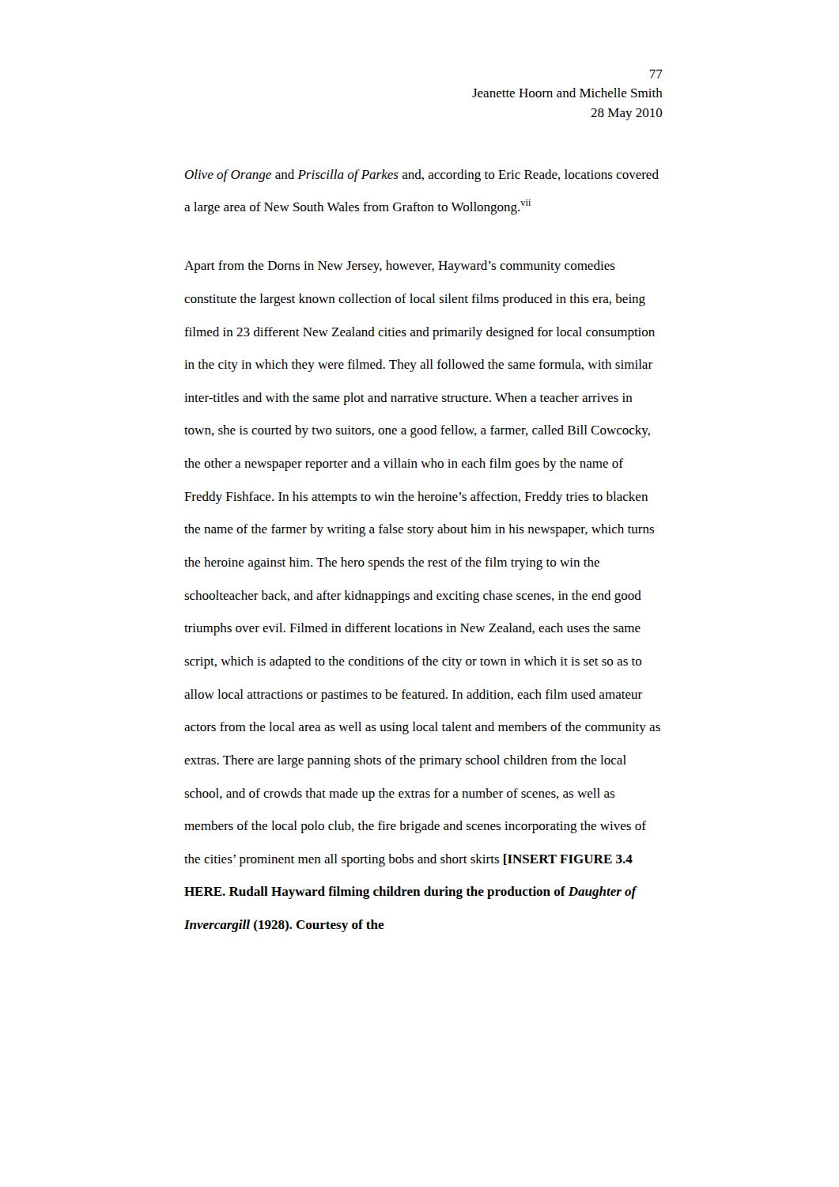77 Jeanette Hoorn and Michelle Smith 28 May 2010
Olive of Orange and Priscilla of Parkes and, according to Eric Reade, locations covered a large area of New South Wales from Grafton to Wollongong.vii
Apart from the Dorns in New Jersey, however, Hayward’s community comedies constitute the largest known collection of local silent films produced in this era, being filmed in 23 different New Zealand cities and primarily designed for local consumption in the city in which they were filmed. They all followed the same formula, with similar inter-titles and with the same plot and narrative structure. When a teacher arrives in town, she is courted by two suitors, one a good fellow, a farmer, called Bill Cowcocky, the other a newspaper reporter and a villain who in each film goes by the name of Freddy Fishface. In his attempts to win the heroine’s affection, Freddy tries to blacken the name of the farmer by writing a false story about him in his newspaper, which turns the heroine against him. The hero spends the rest of the film trying to win the schoolteacher back, and after kidnappings and exciting chase scenes, in the end good triumphs over evil. Filmed in different locations in New Zealand, each uses the same script, which is adapted to the conditions of the city or town in which it is set so as to allow local attractions or pastimes to be featured. In addition, each film used amateur actors from the local area as well as using local talent and members of the community as extras. There are large panning shots of the primary school children from the local school, and of crowds that made up the extras for a number of scenes, as well as members of the local polo club, the fire brigade and scenes incorporating the wives of the cities’ prominent men all sporting bobs and short skirts [INSERT FIGURE 3.4 HERE. Rudall Hayward filming children during the production of Daughter of Invercargill (1928). Courtesy of the